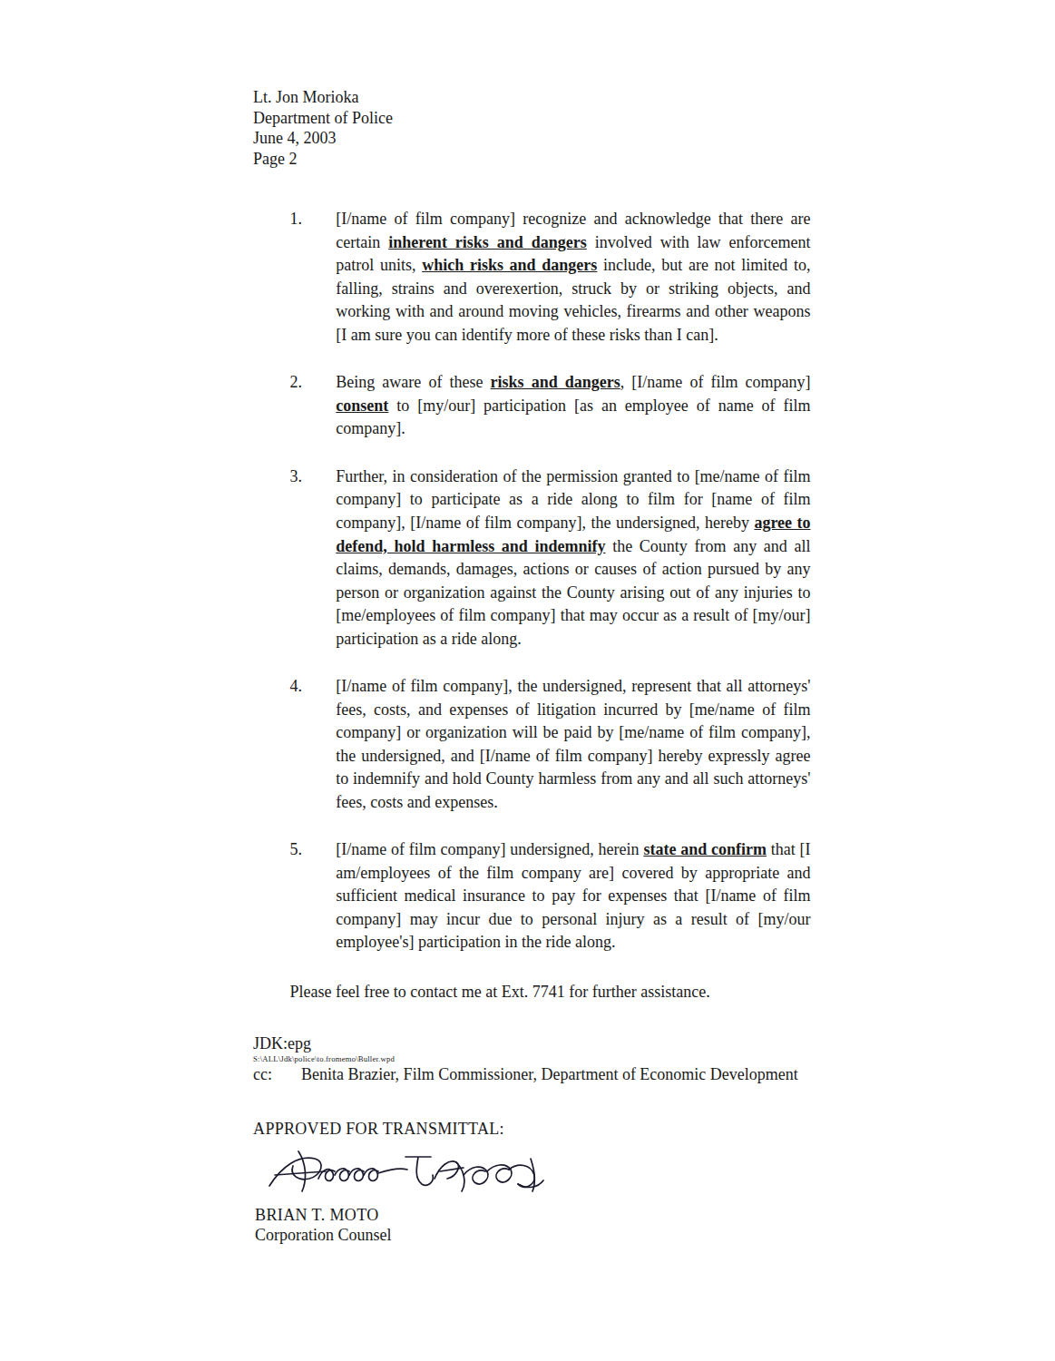Lt. Jon Morioka
Department of Police
June 4, 2003
Page 2
1. [I/name of film company] recognize and acknowledge that there are certain inherent risks and dangers involved with law enforcement patrol units, which risks and dangers include, but are not limited to, falling, strains and overexertion, struck by or striking objects, and working with and around moving vehicles, firearms and other weapons [I am sure you can identify more of these risks than I can].
2. Being aware of these risks and dangers, [I/name of film company] consent to [my/our] participation [as an employee of name of film company].
3. Further, in consideration of the permission granted to [me/name of film company] to participate as a ride along to film for [name of film company], [I/name of film company], the undersigned, hereby agree to defend, hold harmless and indemnify the County from any and all claims, demands, damages, actions or causes of action pursued by any person or organization against the County arising out of any injuries to [me/employees of film company] that may occur as a result of [my/our] participation as a ride along.
4. [I/name of film company], the undersigned, represent that all attorneys' fees, costs, and expenses of litigation incurred by [me/name of film company] or organization will be paid by [me/name of film company], the undersigned, and [I/name of film company] hereby expressly agree to indemnify and hold County harmless from any and all such attorneys' fees, costs and expenses.
5. [I/name of film company] undersigned, herein state and confirm that [I am/employees of the film company are] covered by appropriate and sufficient medical insurance to pay for expenses that [I/name of film company] may incur due to personal injury as a result of [my/our employee's] participation in the ride along.
Please feel free to contact me at Ext. 7741 for further assistance.
JDK:epg
S:\ALL\Jdk\police\to.fromemo\Buller.wpd
cc: Benita Brazier, Film Commissioner, Department of Economic Development
APPROVED FOR TRANSMITTAL:
BRIAN T. MOTO
Corporation Counsel